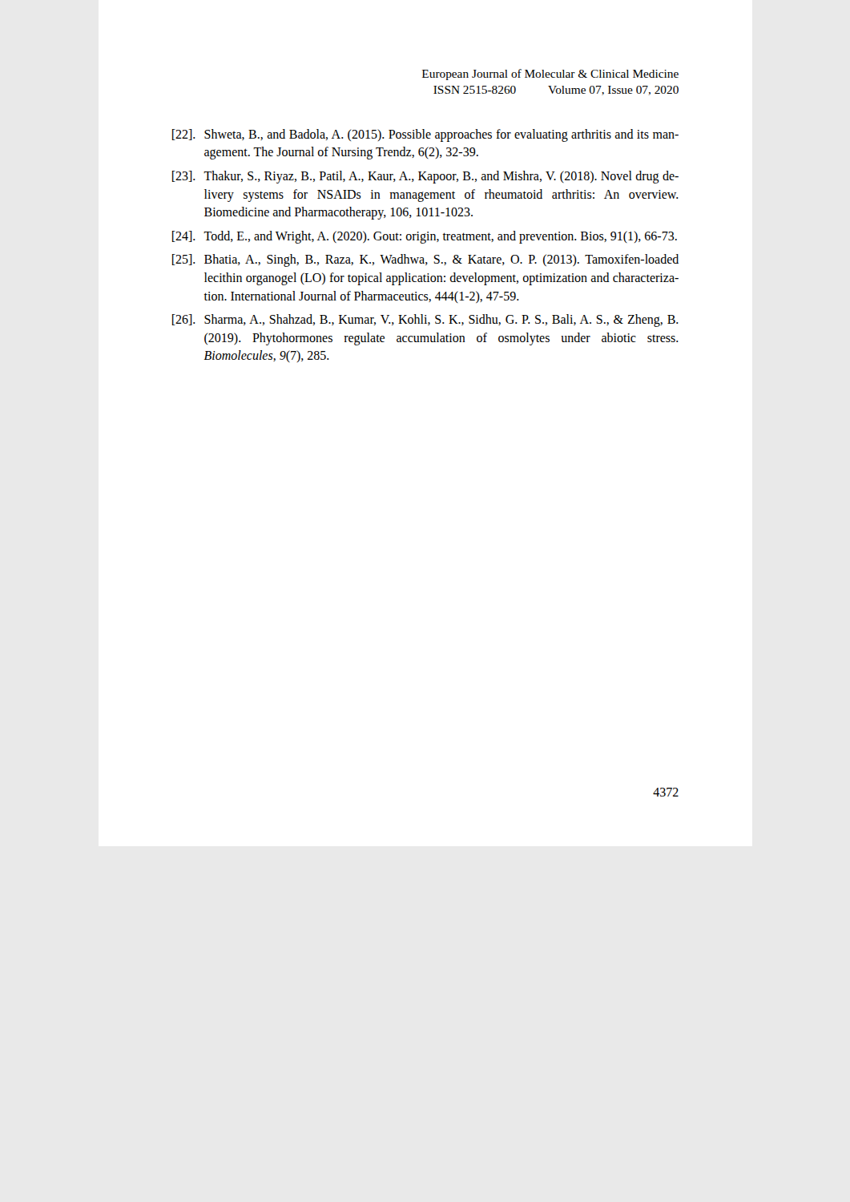European Journal of Molecular & Clinical Medicine
ISSN 2515-8260 Volume 07, Issue 07, 2020
[22]. Shweta, B., and Badola, A. (2015). Possible approaches for evaluating arthritis and its management. The Journal of Nursing Trendz, 6(2), 32-39.
[23]. Thakur, S., Riyaz, B., Patil, A., Kaur, A., Kapoor, B., and Mishra, V. (2018). Novel drug delivery systems for NSAIDs in management of rheumatoid arthritis: An overview. Biomedicine and Pharmacotherapy, 106, 1011-1023.
[24]. Todd, E., and Wright, A. (2020). Gout: origin, treatment, and prevention. Bios, 91(1), 66-73.
[25]. Bhatia, A., Singh, B., Raza, K., Wadhwa, S., & Katare, O. P. (2013). Tamoxifen-loaded lecithin organogel (LO) for topical application: development, optimization and characterization. International Journal of Pharmaceutics, 444(1-2), 47-59.
[26]. Sharma, A., Shahzad, B., Kumar, V., Kohli, S. K., Sidhu, G. P. S., Bali, A. S., & Zheng, B. (2019). Phytohormones regulate accumulation of osmolytes under abiotic stress. Biomolecules, 9(7), 285.
4372